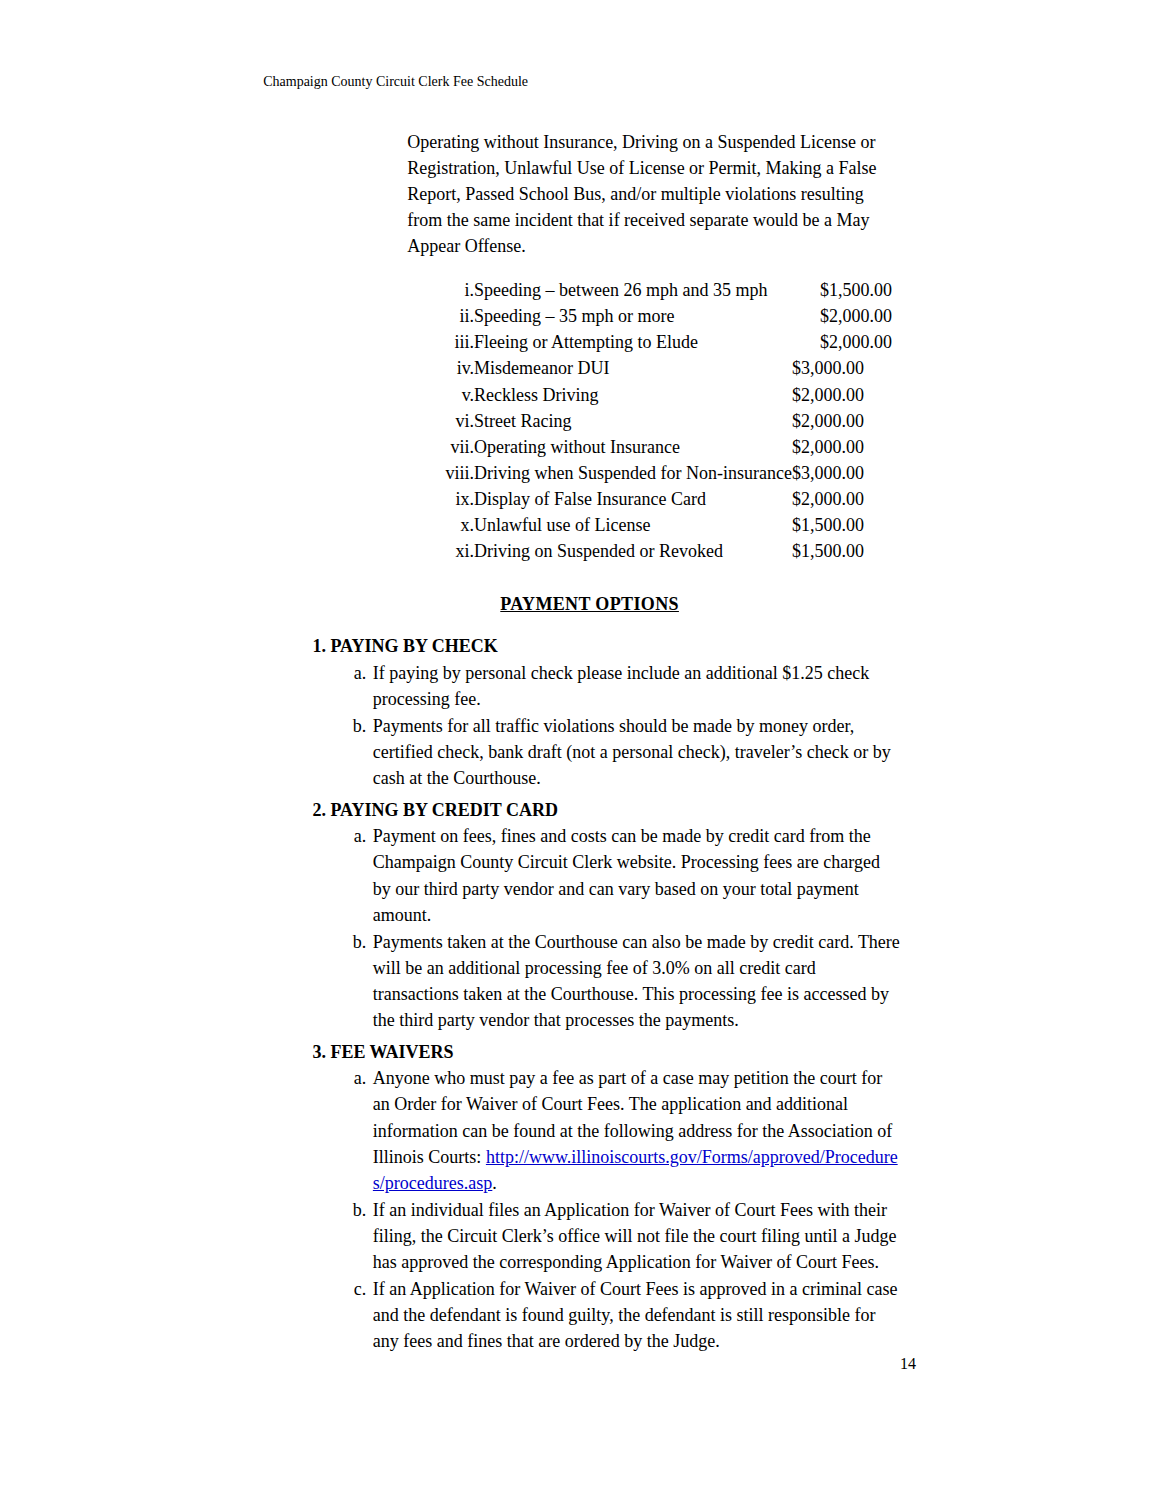Champaign County Circuit Clerk Fee Schedule
Operating without Insurance, Driving on a Suspended License or Registration, Unlawful Use of License or Permit, Making a False Report, Passed School Bus, and/or multiple violations resulting from the same incident that if received separate would be a May Appear Offense.
| i. | Speeding – between 26 mph and 35 mph | $1,500.00 |
| ii. | Speeding – 35 mph or more | $2,000.00 |
| iii. | Fleeing or Attempting to Elude | $2,000.00 |
| iv. | Misdemeanor DUI | $3,000.00 |
| v. | Reckless Driving | $2,000.00 |
| vi. | Street Racing | $2,000.00 |
| vii. | Operating without Insurance | $2,000.00 |
| viii. | Driving when Suspended for Non-insurance | $3,000.00 |
| ix. | Display of False Insurance Card | $2,000.00 |
| x. | Unlawful use of License | $1,500.00 |
| xi. | Driving on Suspended or Revoked | $1,500.00 |
PAYMENT OPTIONS
PAYING BY CHECK
If paying by personal check please include an additional $1.25 check processing fee.
Payments for all traffic violations should be made by money order, certified check, bank draft (not a personal check), traveler’s check or by cash at the Courthouse.
PAYING BY CREDIT CARD
Payment on fees, fines and costs can be made by credit card from the Champaign County Circuit Clerk website. Processing fees are charged by our third party vendor and can vary based on your total payment amount.
Payments taken at the Courthouse can also be made by credit card. There will be an additional processing fee of 3.0% on all credit card transactions taken at the Courthouse. This processing fee is accessed by the third party vendor that processes the payments.
FEE WAIVERS
Anyone who must pay a fee as part of a case may petition the court for an Order for Waiver of Court Fees. The application and additional information can be found at the following address for the Association of Illinois Courts: http://www.illinoiscourts.gov/Forms/approved/Procedures/procedures.asp.
If an individual files an Application for Waiver of Court Fees with their filing, the Circuit Clerk’s office will not file the court filing until a Judge has approved the corresponding Application for Waiver of Court Fees.
If an Application for Waiver of Court Fees is approved in a criminal case and the defendant is found guilty, the defendant is still responsible for any fees and fines that are ordered by the Judge.
14